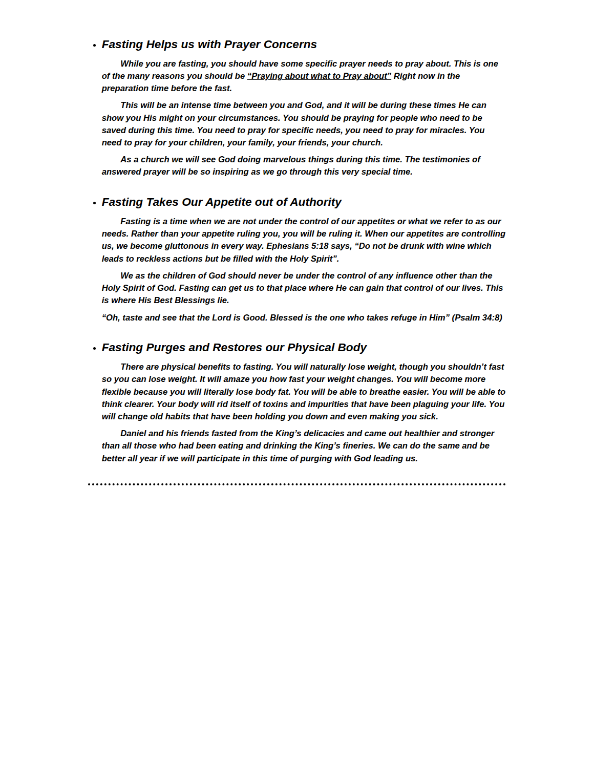Fasting Helps us with Prayer Concerns
While you are fasting, you should have some specific prayer needs to pray about. This is one of the many reasons you should be “Praying about what to Pray about” Right now in the preparation time before the fast.
This will be an intense time between you and God, and it will be during these times He can show you His might on your circumstances. You should be praying for people who need to be saved during this time. You need to pray for specific needs, you need to pray for miracles. You need to pray for your children, your family, your friends, your church.
As a church we will see God doing marvelous things during this time. The testimonies of answered prayer will be so inspiring as we go through this very special time.
Fasting Takes Our Appetite out of Authority
Fasting is a time when we are not under the control of our appetites or what we refer to as our needs. Rather than your appetite ruling you, you will be ruling it. When our appetites are controlling us, we become gluttonous in every way. Ephesians 5:18 says, “Do not be drunk with wine which leads to reckless actions but be filled with the Holy Spirit”.
We as the children of God should never be under the control of any influence other than the Holy Spirit of God. Fasting can get us to that place where He can gain that control of our lives. This is where His Best Blessings lie.
“Oh, taste and see that the Lord is Good. Blessed is the one who takes refuge in Him” (Psalm 34:8)
Fasting Purges and Restores our Physical Body
There are physical benefits to fasting. You will naturally lose weight, though you shouldn’t fast so you can lose weight. It will amaze you how fast your weight changes. You will become more flexible because you will literally lose body fat. You will be able to breathe easier. You will be able to think clearer. Your body will rid itself of toxins and impurities that have been plaguing your life. You will change old habits that have been holding you down and even making you sick.
Daniel and his friends fasted from the King’s delicacies and came out healthier and stronger than all those who had been eating and drinking the King’s fineries. We can do the same and be better all year if we will participate in this time of purging with God leading us.